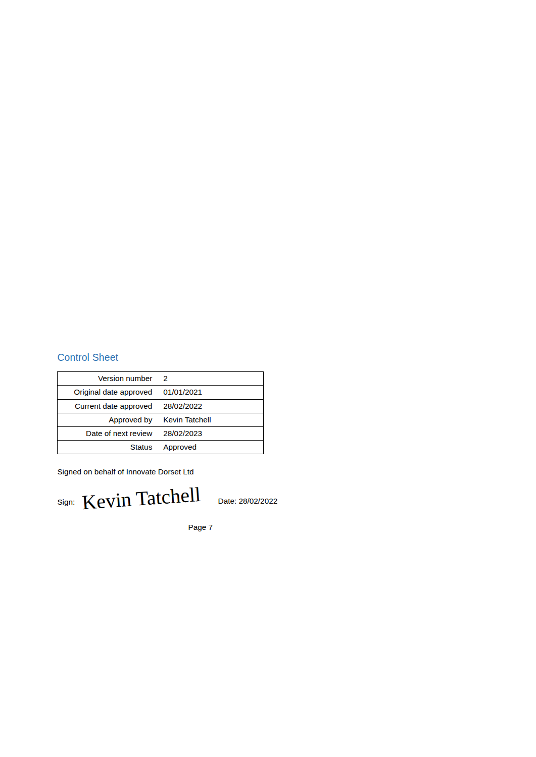Control Sheet
| Version number | 2 |
| Original date approved | 01/01/2021 |
| Current date approved | 28/02/2022 |
| Approved by | Kevin Tatchell |
| Date of next review | 28/02/2023 |
| Status | Approved |
Signed on behalf of Innovate Dorset Ltd
Sign: Kevin Tatchell Date: 28/02/2022
Page 7